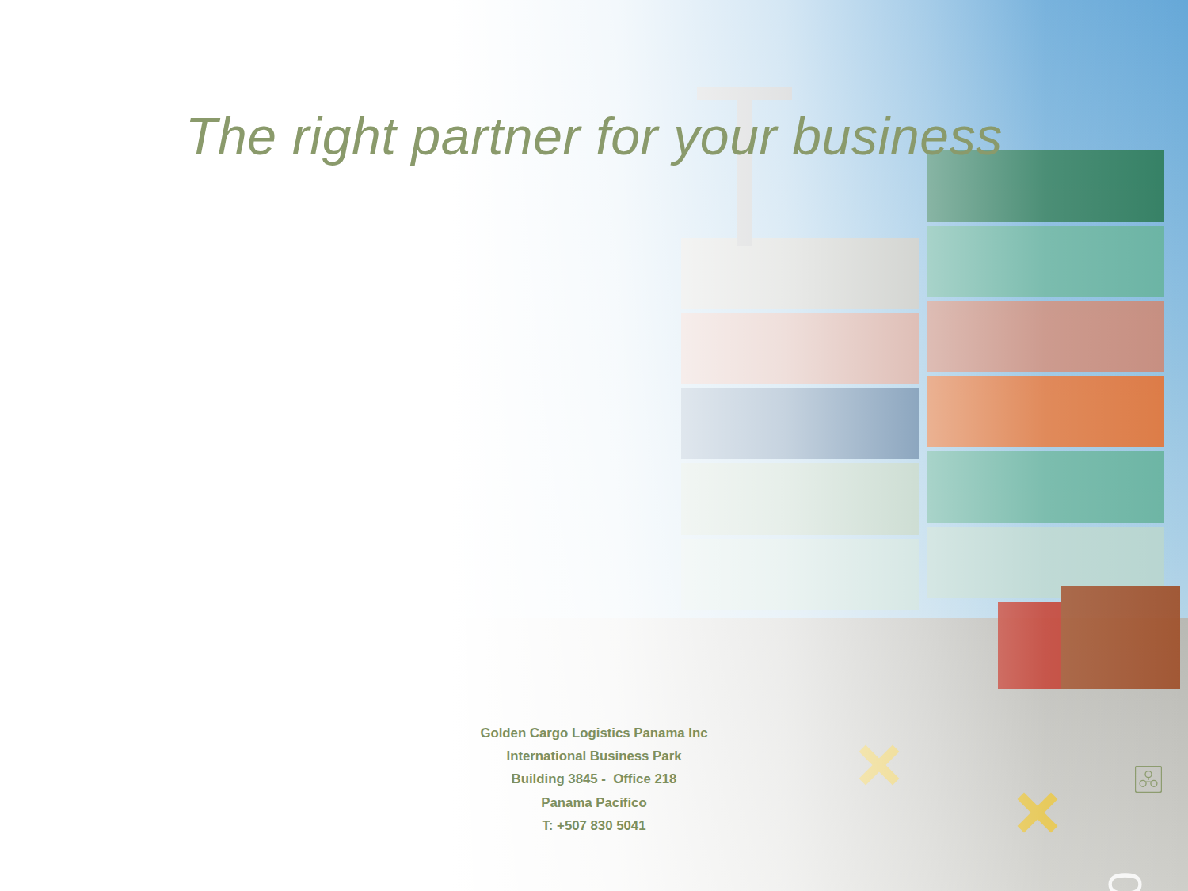The right partner for your business
Golden Cargo Logistics Panama Inc International Business Park
Building 3845 - Office 218
Panama Pacifico
T: +507 830 5041